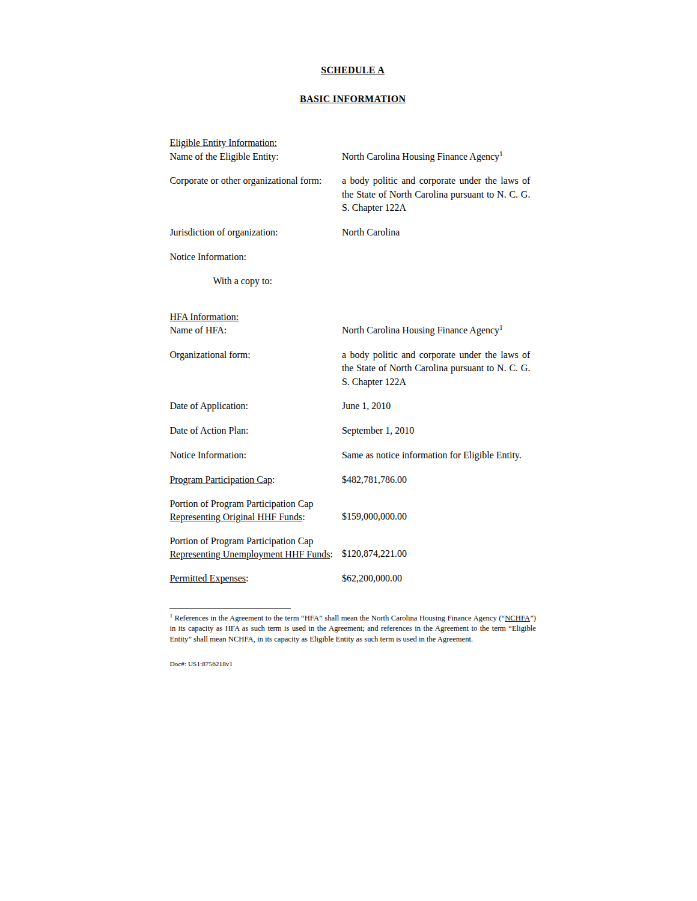SCHEDULE A
BASIC INFORMATION
Eligible Entity Information:
| Name of the Eligible Entity: | North Carolina Housing Finance Agency 1 |
| Corporate or other organizational form: | a body politic and corporate under the laws of the State of North Carolina pursuant to N. C. G. S. Chapter 122A |
| Jurisdiction of organization: | North Carolina |
| Notice Information: | |
| With a copy to: | |
HFA Information:
| Name of HFA: | North Carolina Housing Finance Agency 1 |
| Organizational form: | a body politic and corporate under the laws of the State of North Carolina pursuant to N. C. G. S. Chapter 122A |
| Date of Application: | June 1, 2010 |
| Date of Action Plan: | September 1, 2010 |
| Notice Information: | Same as notice information for Eligible Entity. |
| Program Participation Cap : | $482,781,786.00 |
| Portion of Program Participation Cap Representing Original HHF Funds : | $159,000,000.00 |
| Portion of Program Participation Cap Representing Unemployment HHF Funds : | $120,874,221.00 |
| Permitted Expenses : | $62,200,000.00 |
1 References in the Agreement to the term “HFA” shall mean the North Carolina Housing Finance Agency (“NCHFA”) in its capacity as HFA as such term is used in the Agreement; and references in the Agreement to the term “Eligible Entity” shall mean NCHFA, in its capacity as Eligible Entity as such term is used in the Agreement.
Doc#: US1:8756218v1